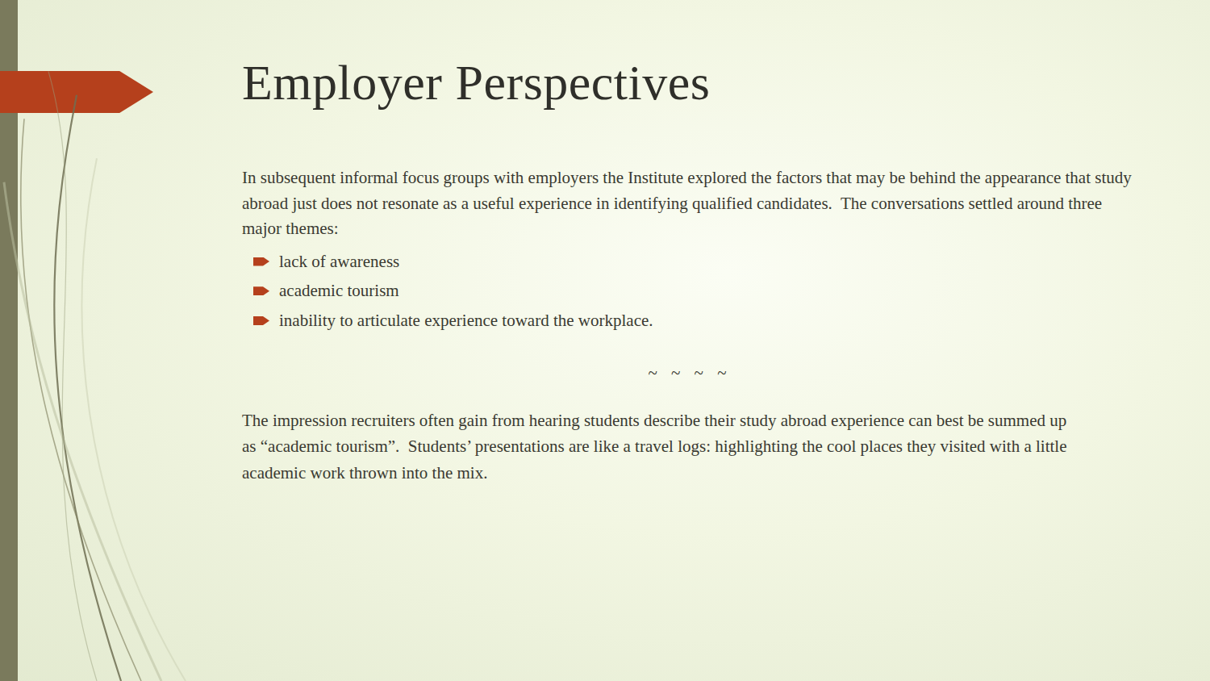Employer Perspectives
In subsequent informal focus groups with employers the Institute explored the factors that may be behind the appearance that study abroad just does not resonate as a useful experience in identifying qualified candidates. The conversations settled around three major themes:
lack of awareness
academic tourism
inability to articulate experience toward the workplace.
~ ~ ~ ~
The impression recruiters often gain from hearing students describe their study abroad experience can best be summed up as “academic tourism”. Students’ presentations are like a travel logs: highlighting the cool places they visited with a little academic work thrown into the mix.